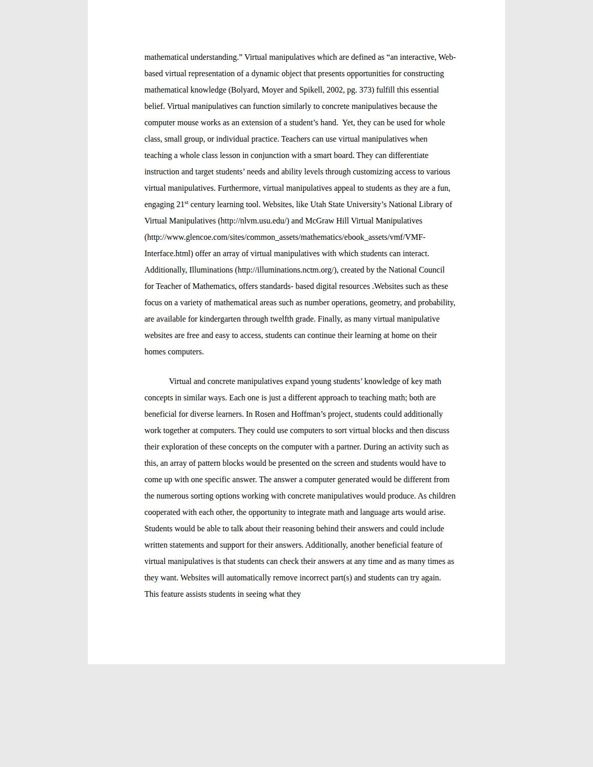mathematical understanding.” Virtual manipulatives which are defined as “an interactive, Web-based virtual representation of a dynamic object that presents opportunities for constructing mathematical knowledge (Bolyard, Moyer and Spikell, 2002, pg. 373) fulfill this essential belief. Virtual manipulatives can function similarly to concrete manipulatives because the computer mouse works as an extension of a student’s hand. Yet, they can be used for whole class, small group, or individual practice. Teachers can use virtual manipulatives when teaching a whole class lesson in conjunction with a smart board. They can differentiate instruction and target students’ needs and ability levels through customizing access to various virtual manipulatives. Furthermore, virtual manipulatives appeal to students as they are a fun, engaging 21st century learning tool. Websites, like Utah State University’s National Library of Virtual Manipulatives (http://nlvm.usu.edu/) and McGraw Hill Virtual Manipulatives (http://www.glencoe.com/sites/common_assets/mathematics/ebook_assets/vmf/VMF-Interface.html) offer an array of virtual manipulatives with which students can interact. Additionally, Illuminations (http://illuminations.nctm.org/), created by the National Council for Teacher of Mathematics, offers standards- based digital resources .Websites such as these focus on a variety of mathematical areas such as number operations, geometry, and probability, are available for kindergarten through twelfth grade. Finally, as many virtual manipulative websites are free and easy to access, students can continue their learning at home on their homes computers.
Virtual and concrete manipulatives expand young students’ knowledge of key math concepts in similar ways. Each one is just a different approach to teaching math; both are beneficial for diverse learners. In Rosen and Hoffman’s project, students could additionally work together at computers. They could use computers to sort virtual blocks and then discuss their exploration of these concepts on the computer with a partner. During an activity such as this, an array of pattern blocks would be presented on the screen and students would have to come up with one specific answer. The answer a computer generated would be different from the numerous sorting options working with concrete manipulatives would produce. As children cooperated with each other, the opportunity to integrate math and language arts would arise. Students would be able to talk about their reasoning behind their answers and could include written statements and support for their answers. Additionally, another beneficial feature of virtual manipulatives is that students can check their answers at any time and as many times as they want. Websites will automatically remove incorrect part(s) and students can try again. This feature assists students in seeing what they